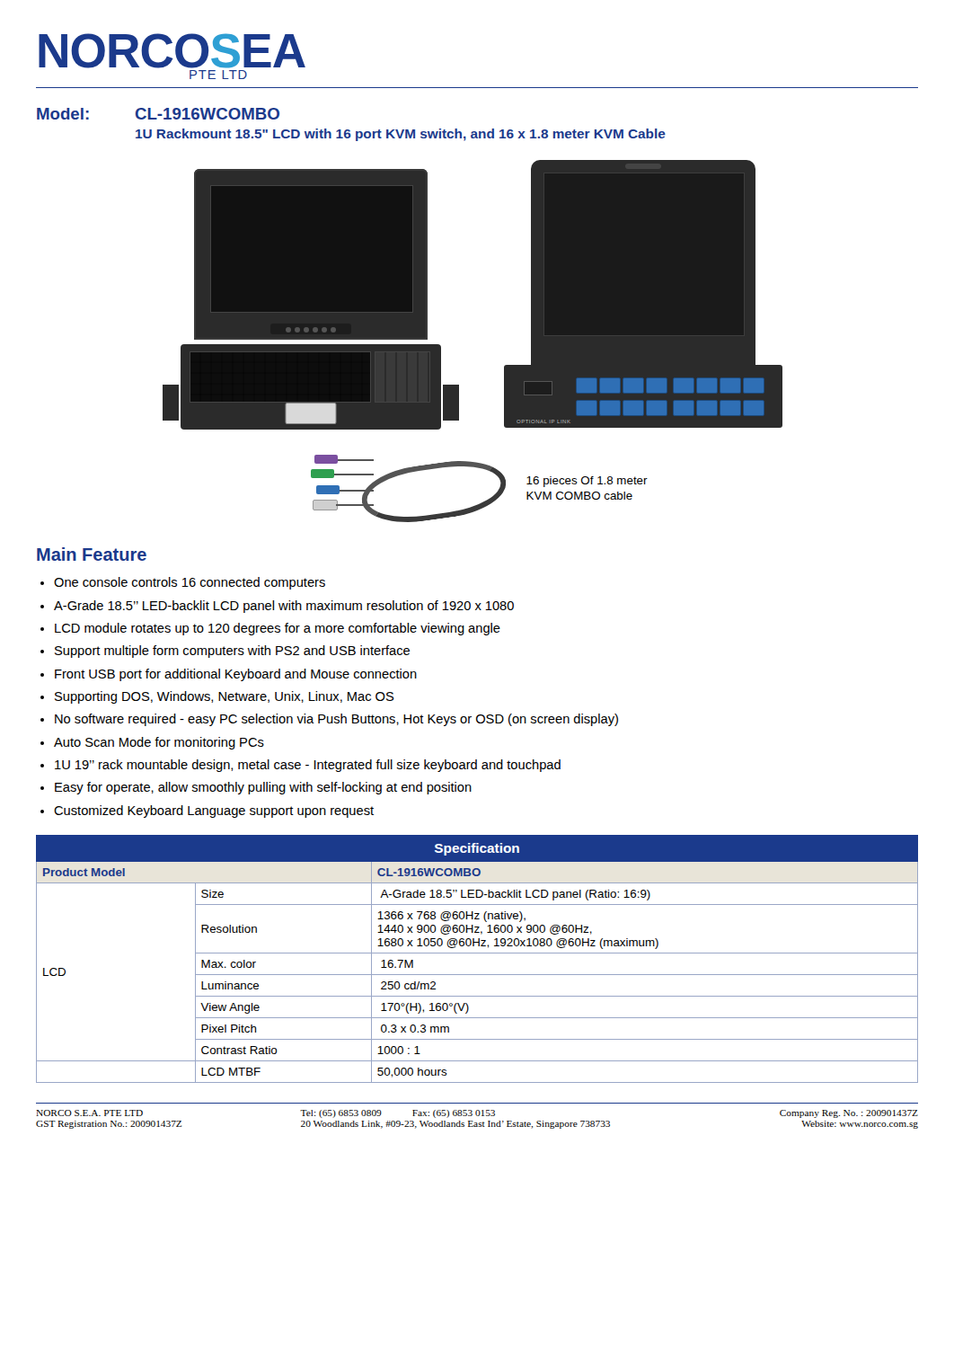NORCO SEA
PTE LTD
Model: CL-1916WCOMBO
1U Rackmount 18.5" LCD with 16 port KVM switch, and 16 x 1.8 meter KVM Cable
OPTIONAL IP LINK
16 pieces Of 1.8 meter
KVM COMBO cable
Main Feature
One console controls 16 connected computers
A-Grade 18.5’’ LED-backlit LCD panel with maximum resolution of 1920 x 1080
LCD module rotates up to 120 degrees for a more comfortable viewing angle
Support multiple form computers with PS2 and USB interface
Front USB port for additional Keyboard and Mouse connection
Supporting DOS, Windows, Netware, Unix, Linux, Mac OS
No software required - easy PC selection via Push Buttons, Hot Keys or OSD (on screen display)
Auto Scan Mode for monitoring PCs
1U 19’’ rack mountable design, metal case - Integrated full size keyboard and touchpad
Easy for operate, allow smoothly pulling with self-locking at end position
Customized Keyboard Language support upon request
| Specification |
| --- |
| Product Model | CL-1916WCOMBO |
| LCD | Size | A-Grade 18.5’’ LED-backlit LCD panel (Ratio: 16:9) |
| Resolution | 1366 x 768 @60Hz (native), 1440 x 900 @60Hz, 1600 x 900 @60Hz, 1680 x 1050 @60Hz, 1920x1080 @60Hz (maximum) |
| Max. color | 16.7M |
| Luminance | 250 cd/m2 |
| View Angle | 170°(H), 160°(V) |
| Pixel Pitch | 0.3 x 0.3 mm |
| Contrast Ratio | 1000 : 1 |
| | LCD MTBF | 50,000 hours |
| NORCO S.E.A. PTE LTD | Tel: (65) 6853 0809 Fax: (65) 6853 0153 | Company Reg. No. : 200901437Z |
| GST Registration No.: 200901437Z | 20 Woodlands Link, #09-23, Woodlands East Ind’ Estate, Singapore 738733 | Website: www.norco.com.sg |